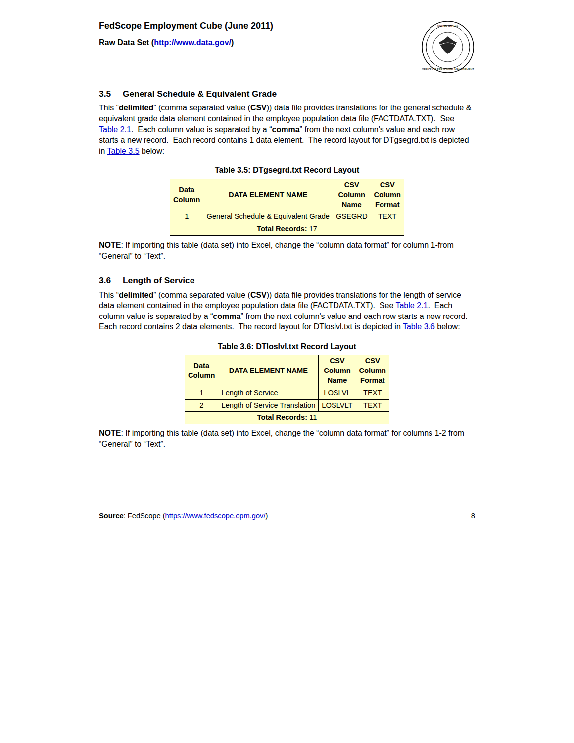UNITED STATES OFFICE OF PERSONNEL MANAGEMENT
FedScope Employment Cube (June 2011)
Raw Data Set (http://www.data.gov/)
3.5 General Schedule & Equivalent Grade
This “delimited” (comma separated value (CSV)) data file provides translations for the general schedule & equivalent grade data element contained in the employee population data file (FACTDATA.TXT). See Table 2.1. Each column value is separated by a “comma” from the next column's value and each row starts a new record. Each record contains 1 data element. The record layout for DTgsegrd.txt is depicted in Table 3.5 below:
Table 3.5: DTgsegrd.txt Record Layout
| Data Column | DATA ELEMENT NAME | CSV Column Name | CSV Column Format |
| --- | --- | --- | --- |
| 1 | General Schedule & Equivalent Grade | GSEGRD | TEXT |
| Total Records: 17 |
NOTE: If importing this table (data set) into Excel, change the “column data format” for column 1-from “General” to “Text”.
3.6 Length of Service
This “delimited” (comma separated value (CSV)) data file provides translations for the length of service data element contained in the employee population data file (FACTDATA.TXT). See Table 2.1. Each column value is separated by a “comma” from the next column's value and each row starts a new record. Each record contains 2 data elements. The record layout for DTloslvl.txt is depicted in Table 3.6 below:
Table 3.6: DTloslvl.txt Record Layout
| Data Column | DATA ELEMENT NAME | CSV Column Name | CSV Column Format |
| --- | --- | --- | --- |
| 1 | Length of Service | LOSLVL | TEXT |
| 2 | Length of Service Translation | LOSLVLT | TEXT |
| Total Records: 11 |
NOTE: If importing this table (data set) into Excel, change the “column data format” for columns 1-2 from “General” to “Text”.
Source: FedScope (https://www.fedscope.opm.gov/) 8